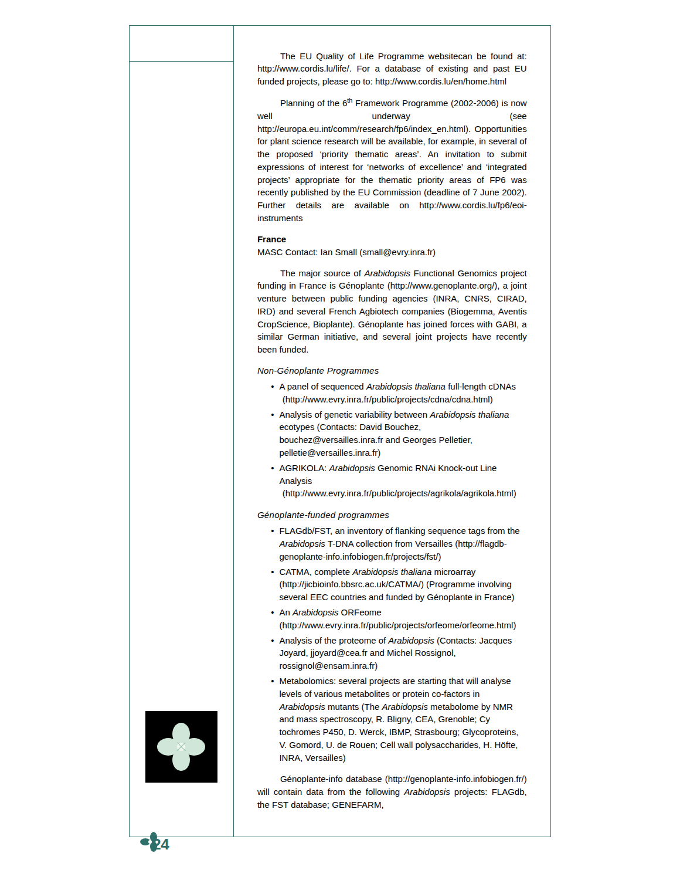The EU Quality of Life Programme websitecan be found at: http://www.cordis.lu/life/. For a database of existing and past EU funded projects, please go to: http://www.cordis.lu/en/home.html
Planning of the 6th Framework Programme (2002-2006) is now well underway (see http://europa.eu.int/comm/research/fp6/index_en.html). Opportunities for plant science research will be available, for example, in several of the proposed ‘priority thematic areas’. An invitation to submit expressions of interest for ‘networks of excellence’ and ‘integrated projects’ appropriate for the thematic priority areas of FP6 was recently published by the EU Commission (deadline of 7 June 2002). Further details are available on http://www.cordis.lu/fp6/eoi-instruments
France
MASC Contact: Ian Small (small@evry.inra.fr)
The major source of Arabidopsis Functional Genomics project funding in France is Génoplante (http://www.genoplante.org/), a joint venture between public funding agencies (INRA, CNRS, CIRAD, IRD) and several French Agbiotech companies (Biogemma, Aventis CropScience, Bioplante). Génoplante has joined forces with GABI, a similar German initiative, and several joint projects have recently been funded.
Non-Génoplante Programmes
A panel of sequenced Arabidopsis thaliana full-length cDNAs(http://www.evry.inra.fr/public/projects/cdna/cdna.html)
Analysis of genetic variability between Arabidopsis thaliana ecotypes (Contacts: David Bouchez, bouchez@versailles.inra.fr and Georges Pelletier, pelletie@versailles.inra.fr)
AGRIKOLA: Arabidopsis Genomic RNAi Knock-out Line Analysis(http://www.evry.inra.fr/public/projects/agrikola/agrikola.html)
Génoplante-funded programmes
FLAGdb/FST, an inventory of flanking sequence tags from the Arabidopsis T-DNA collection from Versailles (http://flagdb-genoplante-info.infobiogen.fr/projects/fst/)
CATMA, complete Arabidopsis thaliana microarray (http://jicbioinfo.bbsrc.ac.uk/CATMA/) (Programme involving several EEC countries and funded by Génoplante in France)
An Arabidopsis ORFeome (http://www.evry.inra.fr/public/projects/orfeome/orfeome.html)
Analysis of the proteome of Arabidopsis (Contacts: Jacques Joyard, jjoyard@cea.fr and Michel Rossignol, rossignol@ensam.inra.fr)
Metabolomics: several projects are starting that will analyse levels of various metabolites or protein co-factors in Arabidopsis mutants (The Arabidopsis metabolome by NMR and mass spectroscopy, R. Bligny, CEA, Grenoble; Cy tochromes P450, D. Werck, IBMP, Strasbourg; Glycoproteins, V. Gomord, U. de Rouen; Cell wall polysaccharides, H. Höfte, INRA, Versailles)
Génoplante-info database (http://genoplante-info.infobiogen.fr/) will contain data from the following Arabidopsis projects: FLAGdb, the FST database; GENEFARM,
24